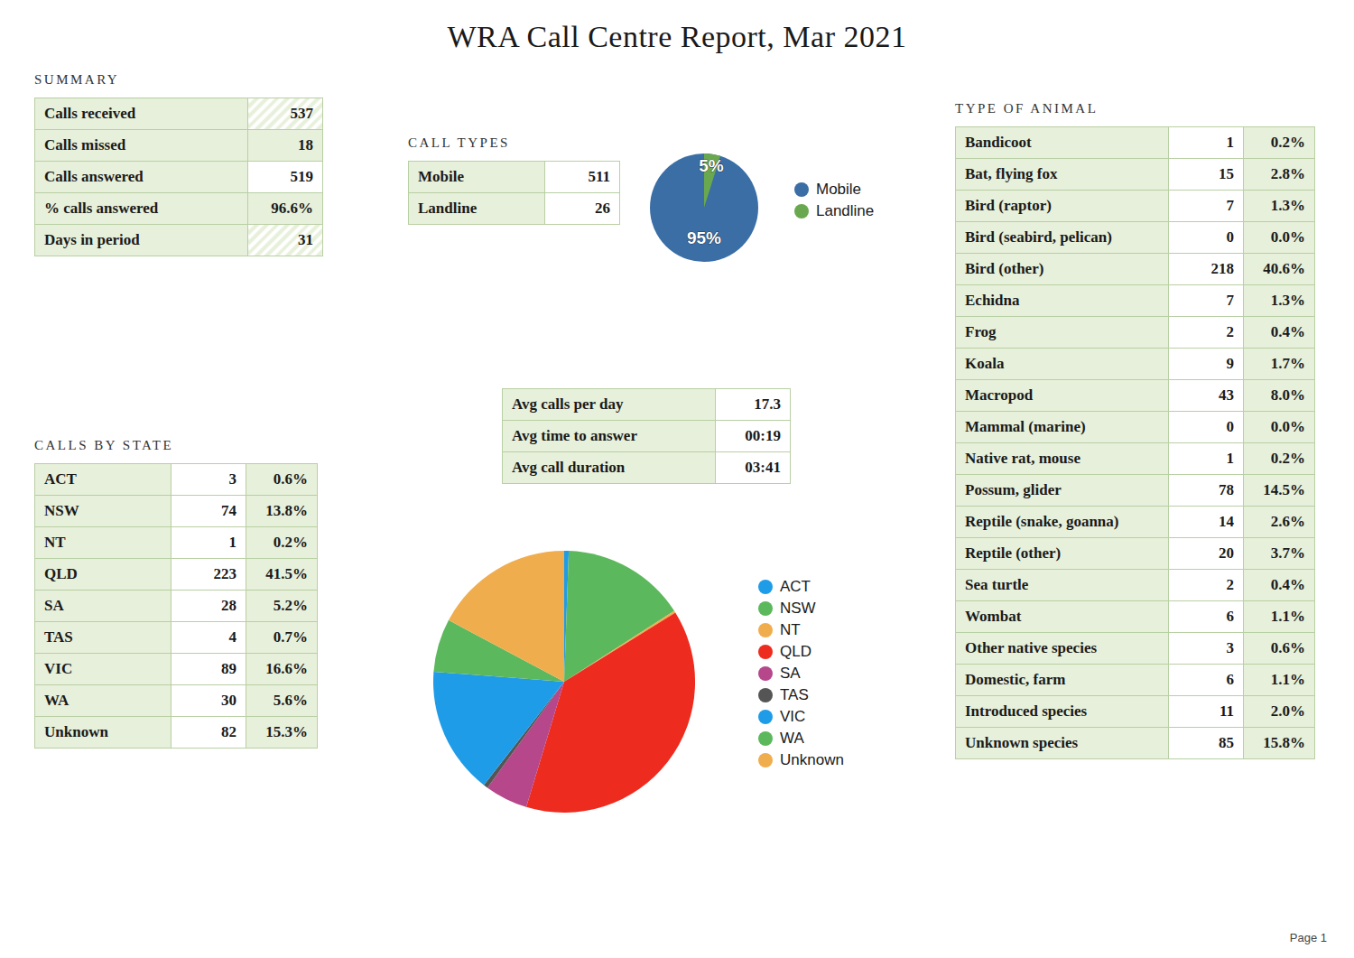WRA Call Centre Report, Mar 2021
Summary
| Calls received | 537 |
| Calls missed | 18 |
| Calls answered | 519 |
| % calls answered | 96.6% |
| Days in period | 31 |
Call Types
| Mobile | 511 |
| Landline | 26 |
95% 5%
Mobile
Landline
| Avg calls per day | 17.3 |
| Avg time to answer | 00:19 |
| Avg call duration | 03:41 |
Calls by State
| ACT | 3 | 0.6% |
| NSW | 74 | 13.8% |
| NT | 1 | 0.2% |
| QLD | 223 | 41.5% |
| SA | 28 | 5.2% |
| TAS | 4 | 0.7% |
| VIC | 89 | 16.6% |
| WA | 30 | 5.6% |
| Unknown | 82 | 15.3% |
ACT
NSW
NT
QLD
SA
TAS
VIC
WA
Unknown
Type of Animal
| Bandicoot | 1 | 0.2% |
| Bat, flying fox | 15 | 2.8% |
| Bird (raptor) | 7 | 1.3% |
| Bird (seabird, pelican) | 0 | 0.0% |
| Bird (other) | 218 | 40.6% |
| Echidna | 7 | 1.3% |
| Frog | 2 | 0.4% |
| Koala | 9 | 1.7% |
| Macropod | 43 | 8.0% |
| Mammal (marine) | 0 | 0.0% |
| Native rat, mouse | 1 | 0.2% |
| Possum, glider | 78 | 14.5% |
| Reptile (snake, goanna) | 14 | 2.6% |
| Reptile (other) | 20 | 3.7% |
| Sea turtle | 2 | 0.4% |
| Wombat | 6 | 1.1% |
| Other native species | 3 | 0.6% |
| Domestic, farm | 6 | 1.1% |
| Introduced species | 11 | 2.0% |
| Unknown species | 85 | 15.8% |
Page 1